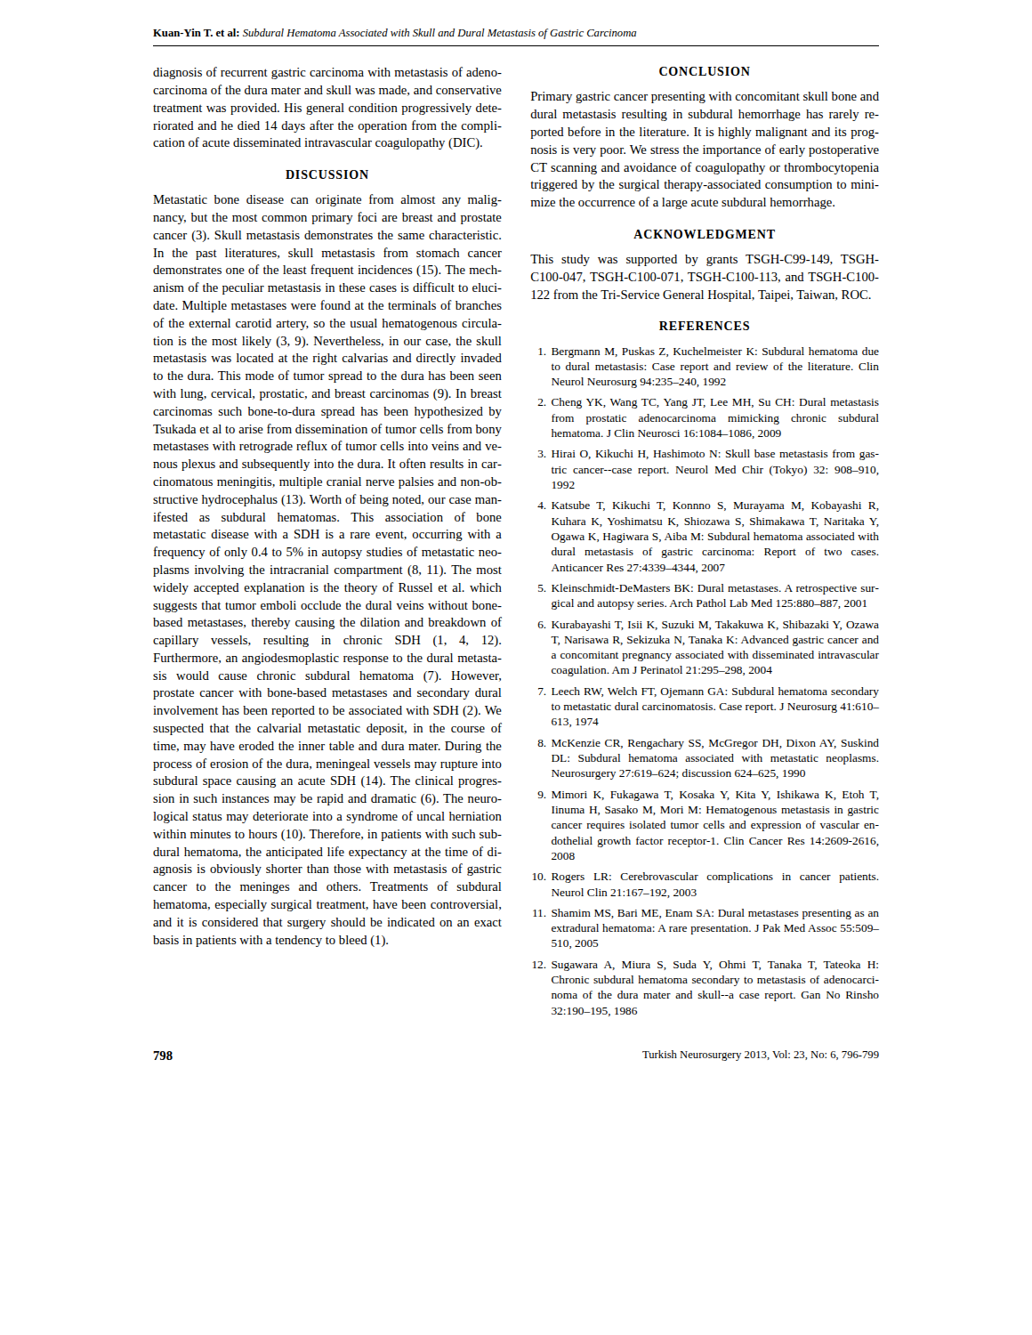Kuan-Yin T. et al: Subdural Hematoma Associated with Skull and Dural Metastasis of Gastric Carcinoma
diagnosis of recurrent gastric carcinoma with metastasis of adenocarcinoma of the dura mater and skull was made, and conservative treatment was provided. His general condition progressively deteriorated and he died 14 days after the operation from the complication of acute disseminated intravascular coagulopathy (DIC).
DISCUSSION
Metastatic bone disease can originate from almost any malignancy, but the most common primary foci are breast and prostate cancer (3). Skull metastasis demonstrates the same characteristic. In the past literatures, skull metastasis from stomach cancer demonstrates one of the least frequent incidences (15). The mechanism of the peculiar metastasis in these cases is difficult to elucidate. Multiple metastases were found at the terminals of branches of the external carotid artery, so the usual hematogenous circulation is the most likely (3, 9). Nevertheless, in our case, the skull metastasis was located at the right calvarias and directly invaded to the dura. This mode of tumor spread to the dura has been seen with lung, cervical, prostatic, and breast carcinomas (9). In breast carcinomas such bone-to-dura spread has been hypothesized by Tsukada et al to arise from dissemination of tumor cells from bony metastases with retrograde reflux of tumor cells into veins and venous plexus and subsequently into the dura. It often results in carcinomatous meningitis, multiple cranial nerve palsies and non-obstructive hydrocephalus (13). Worth of being noted, our case manifested as subdural hematomas. This association of bone metastatic disease with a SDH is a rare event, occurring with a frequency of only 0.4 to 5% in autopsy studies of metastatic neoplasms involving the intracranial compartment (8, 11). The most widely accepted explanation is the theory of Russel et al. which suggests that tumor emboli occlude the dural veins without bone-based metastases, thereby causing the dilation and breakdown of capillary vessels, resulting in chronic SDH (1, 4, 12). Furthermore, an angiodesmoplastic response to the dural metastasis would cause chronic subdural hematoma (7). However, prostate cancer with bone-based metastases and secondary dural involvement has been reported to be associated with SDH (2). We suspected that the calvarial metastatic deposit, in the course of time, may have eroded the inner table and dura mater. During the process of erosion of the dura, meningeal vessels may rupture into subdural space causing an acute SDH (14). The clinical progression in such instances may be rapid and dramatic (6). The neurological status may deteriorate into a syndrome of uncal herniation within minutes to hours (10). Therefore, in patients with such subdural hematoma, the anticipated life expectancy at the time of diagnosis is obviously shorter than those with metastasis of gastric cancer to the meninges and others. Treatments of subdural hematoma, especially surgical treatment, have been controversial, and it is considered that surgery should be indicated on an exact basis in patients with a tendency to bleed (1).
CONCLUSION
Primary gastric cancer presenting with concomitant skull bone and dural metastasis resulting in subdural hemorrhage has rarely reported before in the literature. It is highly malignant and its prognosis is very poor. We stress the importance of early postoperative CT scanning and avoidance of coagulopathy or thrombocytopenia triggered by the surgical therapy-associated consumption to minimize the occurrence of a large acute subdural hemorrhage.
ACKNOWLEDGMENT
This study was supported by grants TSGH-C99-149, TSGH-C100-047, TSGH-C100-071, TSGH-C100-113, and TSGH-C100-122 from the Tri-Service General Hospital, Taipei, Taiwan, ROC.
REFERENCES
Bergmann M, Puskas Z, Kuchelmeister K: Subdural hematoma due to dural metastasis: Case report and review of the literature. Clin Neurol Neurosurg 94:235–240, 1992
Cheng YK, Wang TC, Yang JT, Lee MH, Su CH: Dural metastasis from prostatic adenocarcinoma mimicking chronic subdural hematoma. J Clin Neurosci 16:1084–1086, 2009
Hirai O, Kikuchi H, Hashimoto N: Skull base metastasis from gastric cancer--case report. Neurol Med Chir (Tokyo) 32: 908–910, 1992
Katsube T, Kikuchi T, Konnno S, Murayama M, Kobayashi R, Kuhara K, Yoshimatsu K, Shiozawa S, Shimakawa T, Naritaka Y, Ogawa K, Hagiwara S, Aiba M: Subdural hematoma associated with dural metastasis of gastric carcinoma: Report of two cases. Anticancer Res 27:4339–4344, 2007
Kleinschmidt-DeMasters BK: Dural metastases. A retrospective surgical and autopsy series. Arch Pathol Lab Med 125:880–887, 2001
Kurabayashi T, Isii K, Suzuki M, Takakuwa K, Shibazaki Y, Ozawa T, Narisawa R, Sekizuka N, Tanaka K: Advanced gastric cancer and a concomitant pregnancy associated with disseminated intravascular coagulation. Am J Perinatol 21:295–298, 2004
Leech RW, Welch FT, Ojemann GA: Subdural hematoma secondary to metastatic dural carcinomatosis. Case report. J Neurosurg 41:610–613, 1974
McKenzie CR, Rengachary SS, McGregor DH, Dixon AY, Suskind DL: Subdural hematoma associated with metastatic neoplasms. Neurosurgery 27:619–624; discussion 624–625, 1990
Mimori K, Fukagawa T, Kosaka Y, Kita Y, Ishikawa K, Etoh T, Iinuma H, Sasako M, Mori M: Hematogenous metastasis in gastric cancer requires isolated tumor cells and expression of vascular endothelial growth factor receptor-1. Clin Cancer Res 14:2609-2616, 2008
Rogers LR: Cerebrovascular complications in cancer patients. Neurol Clin 21:167–192, 2003
Shamim MS, Bari ME, Enam SA: Dural metastases presenting as an extradural hematoma: A rare presentation. J Pak Med Assoc 55:509–510, 2005
Sugawara A, Miura S, Suda Y, Ohmi T, Tanaka T, Tateoka H: Chronic subdural hematoma secondary to metastasis of adenocarcinoma of the dura mater and skull--a case report. Gan No Rinsho 32:190–195, 1986
798 Turkish Neurosurgery 2013, Vol: 23, No: 6, 796-799